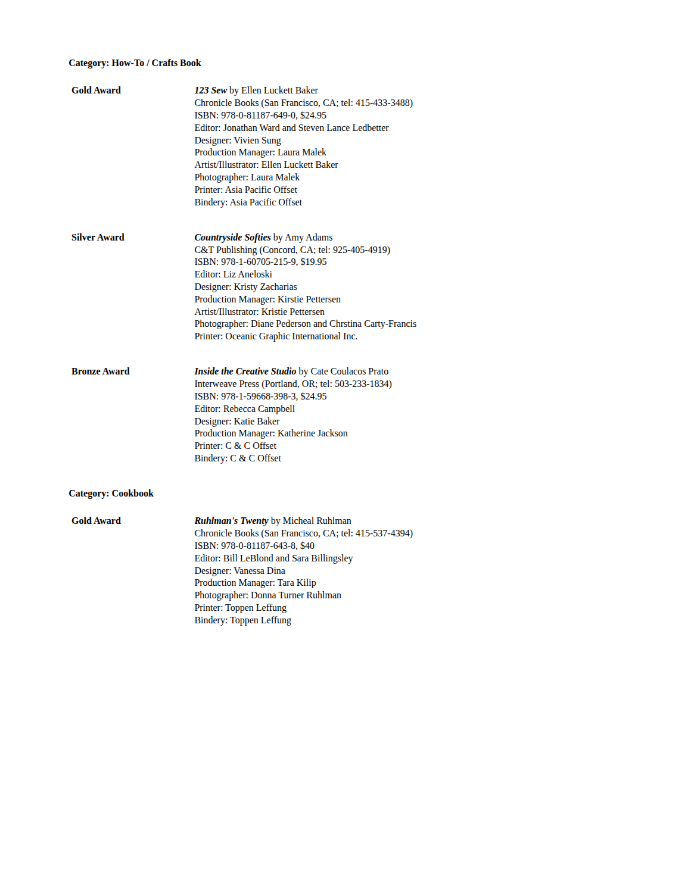Category: How-To / Crafts Book
Gold Award
123 Sew by Ellen Luckett Baker Chronicle Books (San Francisco, CA; tel: 415-433-3488) ISBN: 978-0-81187-649-0, $24.95 Editor: Jonathan Ward and Steven Lance Ledbetter Designer: Vivien Sung Production Manager: Laura Malek Artist/Illustrator: Ellen Luckett Baker Photographer: Laura Malek Printer: Asia Pacific Offset Bindery: Asia Pacific Offset
Silver Award
Countryside Softies by Amy Adams C&T Publishing (Concord, CA; tel: 925-405-4919) ISBN: 978-1-60705-215-9, $19.95 Editor: Liz Aneloski Designer: Kristy Zacharias Production Manager: Kirstie Pettersen Artist/Illustrator: Kristie Pettersen Photographer: Diane Pederson and Chrstina Carty-Francis Printer: Oceanic Graphic International Inc.
Bronze Award
Inside the Creative Studio by Cate Coulacos Prato Interweave Press (Portland, OR; tel: 503-233-1834) ISBN: 978-1-59668-398-3, $24.95 Editor: Rebecca Campbell Designer: Katie Baker Production Manager: Katherine Jackson Printer: C & C Offset Bindery: C & C Offset
Category: Cookbook
Gold Award
Ruhlman's Twenty by Micheal Ruhlman Chronicle Books (San Francisco, CA; tel: 415-537-4394) ISBN: 978-0-81187-643-8, $40 Editor: Bill LeBlond and Sara Billingsley Designer: Vanessa Dina Production Manager: Tara Kilip Photographer: Donna Turner Ruhlman Printer: Toppen Leffung Bindery: Toppen Leffung